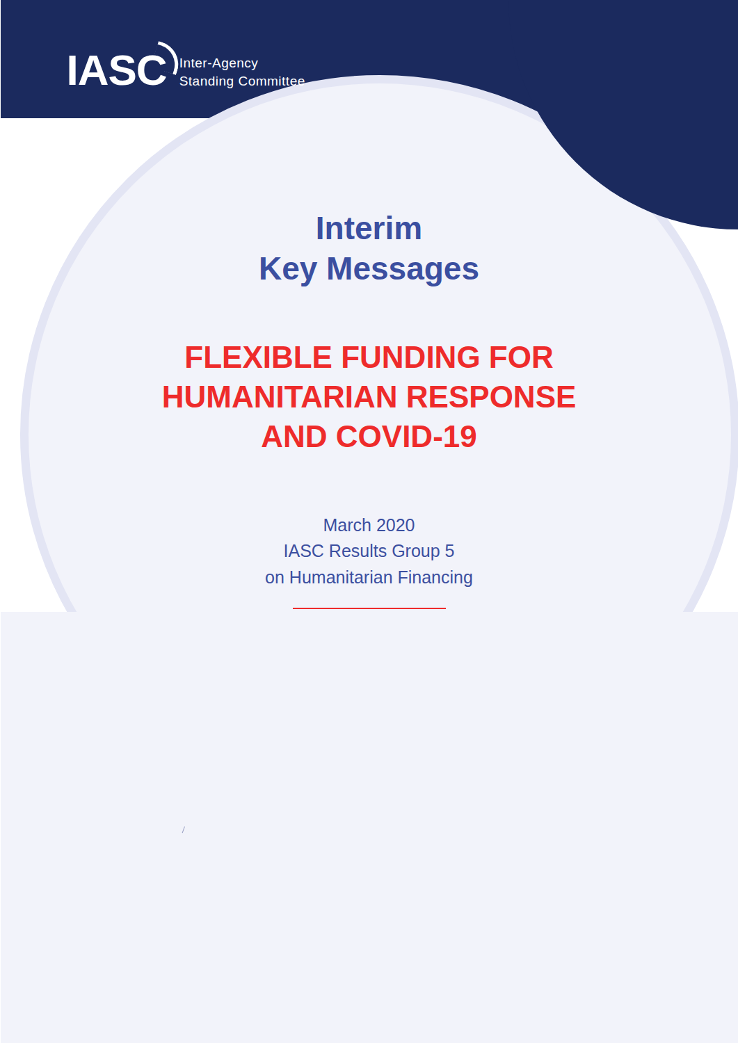IASC Inter-Agency
Standing Committee
Interim
Key Messages
Flexible Funding for Humanitarian Response and COVID-19
March 2020
IASC Results Group 5
on Humanitarian Financing